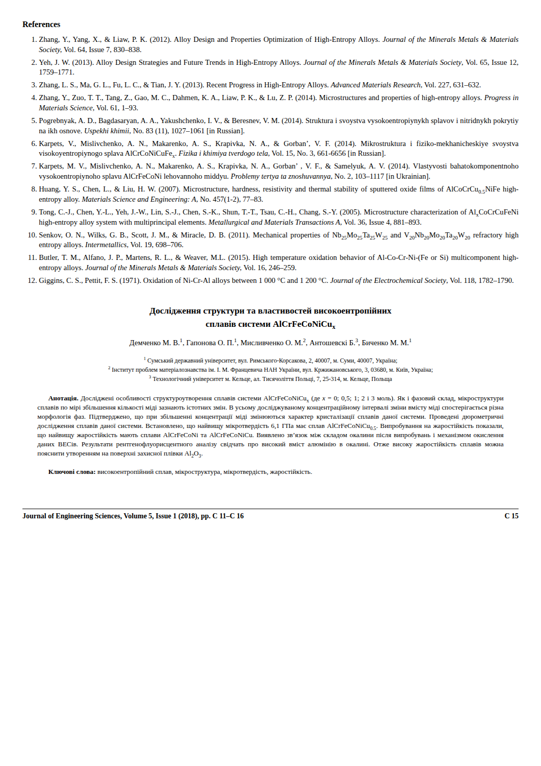References
Zhang, Y., Yang, X., & Liaw, P. K. (2012). Alloy Design and Properties Optimization of High-Entropy Alloys. Journal of the Minerals Metals & Materials Society, Vol. 64, Issue 7, 830–838.
Yeh, J. W. (2013). Alloy Design Strategies and Future Trends in High-Entropy Alloys. Journal of the Minerals Metals & Materials Society, Vol. 65, Issue 12, 1759–1771.
Zhang, L. S., Ma, G. L., Fu, L. C., & Tian, J. Y. (2013). Recent Progress in High-Entropy Alloys. Advanced Materials Research, Vol. 227, 631–632.
Zhang, Y., Zuo, T. T., Tang, Z., Gao, M. C., Dahmen, K. A., Liaw, P. K., & Lu, Z. P. (2014). Microstructures and properties of high-entropy alloys. Progress in Materials Science, Vol. 61, 1–93.
Pogrebnyak, A. D., Bagdasaryan, A. A., Yakushchenko, I. V., & Beresnev, V. M. (2014). Struktura i svoystva vysokoentropiynykh splavov i nitridnykh pokrytiy na ikh osnove. Uspekhi khimii, No. 83 (11), 1027–1061 [in Russian].
Karpets, V., Mislivchenko, A. N., Makarenko, A. S., Krapivka, N. A., & Gorban’, V. F. (2014). Mikrostruktura i fiziko-mekhanicheskiye svoystva visokoyentropiynogo splava AlCrCoNiCuFex. Fizika i khimiya tverdogo tela, Vol. 15, No. 3, 661-6656 [in Russian].
Karpets, M. V., Mislivchenko, A. N., Makarenko, A. S., Krapivka, N. A., Gorban’ , V. F., & Samelyuk, A. V. (2014). Vlastyvosti bahatokomponentnoho vysokoentropiynoho splavu AlCrFeCoNi lehovannoho middyu. Problemy tertya ta znoshuvannya, No. 2, 103–1117 [in Ukrainian].
Huang, Y. S., Chen, L., & Liu, H. W. (2007). Microstructure, hardness, resistivity and thermal stability of sputtered oxide films of AlCoCrCu0.5NiFe high-entropy alloy. Materials Science and Engineering: A, No. 457(1-2), 77–83.
Tong, C.-J., Chen, Y.-L., Yeh, J.-W., Lin, S.-J., Chen, S.-K., Shun, T.-T., Tsau, C.-H., Chang, S.-Y. (2005). Microstructure characterization of AlxCoCrCuFeNi high-entropy alloy system with multiprincipal elements. Metallurgical and Materials Transactions A, Vol. 36, Issue 4, 881–893.
Senkov, O. N., Wilks, G. B., Scott, J. M., & Miracle, D. B. (2011). Mechanical properties of Nb25Mo25Ta25W25 and V20Nb20Mo20Ta20W20 refractory high entropy alloys. Intermetallics, Vol. 19, 698–706.
Butler, T. M., Alfano, J. P., Martens, R. L., & Weaver, M.L. (2015). High temperature oxidation behavior of Al-Co-Cr-Ni-(Fe or Si) multicomponent high-entropy alloys. Journal of the Minerals Metals & Materials Society, Vol. 16, 246–259.
Giggins, C. S., Pettit, F. S. (1971). Oxidation of Ni-Cr-Al alloys between 1 000 °C and 1 200 °C. Journal of the Electrochemical Society, Vol. 118, 1782–1790.
Дослідження структури та властивостей високоентропійних
сплавів системи AlCrFeCoNiCux
Демченко М. В.1, Гапонова О. П.1, Мисливченко О. М.2, Антошевскі Б.3, Биченко М. М.1
1 Сумський державний університет, вул. Римського-Корсакова, 2, 40007, м. Суми, 40007, Україна;
2 Інститут проблем матеріалознавства ім. І. М. Францевича НАН України, вул. Кржижановського, 3, 03680, м. Київ, Україна;
3 Технологічний університет м. Кельце, ал. Тисячоліття Польці, 7, 25-314, м. Кельце, Польща
Анотація. Досліджені особливості структуроутворення сплавів системи AlCrFeCoNiCux (де x = 0; 0,5; 1; 2 і 3 моль). Як і фазовий склад, мікроструктури сплавів по мірі збільшення кількості міді зазнають істотних змін. В усьому досліджуваному концентраційному інтервалі зміни вмісту міді спостерігається різна морфологія фаз. Підтверджено, що при збільшенні концентрації міді змінюються характер кристалізації сплавів даної системи. Проведені дюрометричні дослідження сплавів даної системи. Встановлено, що найвищу мікротвердість 6,1 ГПа має сплав AlCrFeCoNiCu0.5. Випробування на жаростійкість показали, що найвищу жаростійкість мають сплави AlCrFeCoNi та AlCrFeCoNiCu. Виявлено зв’язок між складом окалини після випробувань і механізмом окислення даних ВЕСів. Результати рентгенофлуорисцентного аналізу свідчать про високий вміст алюмінію в окалині. Отже високу жаростійкість сплавів можна пояснити утворенням на поверхні захисної плівки Al2O3.
Ключові слова: високоентропійний сплав, мікроструктура, мікротвердість, жаростійкість.
Journal of Engineering Sciences, Volume 5, Issue 1 (2018), pp. C 11–C 16 C 15